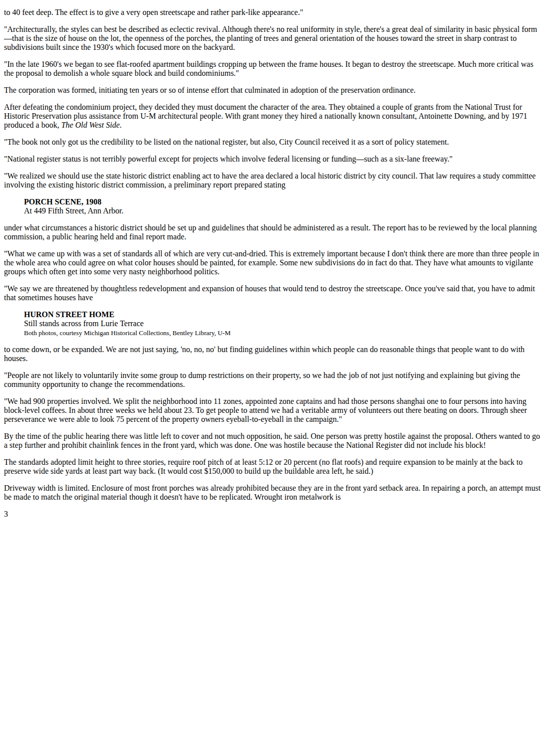to 40 feet deep. The effect is to give a very open streetscape and rather park-like appearance."
"Architecturally, the styles can best be described as eclectic revival. Although there's no real uniformity in style, there's a great deal of similarity in basic physical form—that is the size of house on the lot, the openness of the porches, the planting of trees and general orientation of the houses toward the street in sharp contrast to subdivisions built since the 1930's which focused more on the backyard.
"In the late 1960's we began to see flat-roofed apartment buildings cropping up between the frame houses. It began to destroy the streetscape. Much more critical was the proposal to demolish a whole square block and build condominiums."
The corporation was formed, initiating ten years or so of intense effort that culminated in adoption of the preservation ordinance.
After defeating the condominium project, they decided they must document the character of the area. They obtained a couple of grants from the National Trust for Historic Preservation plus assistance from U-M architectural people. With grant money they hired a nationally known consultant, Antoinette Downing, and by 1971 produced a book, The Old West Side.
"The book not only got us the credibility to be listed on the national register, but also, City Council received it as a sort of policy statement.
"National register status is not terribly powerful except for projects which involve federal licensing or funding—such as a six-lane freeway."
"We realized we should use the state historic district enabling act to have the area declared a local historic district by city council. That law requires a study committee involving the existing historic district commission, a preliminary report prepared stating
PORCH SCENE, 1908
At 449 Fifth Street, Ann Arbor.
under what circumstances a historic district should be set up and guidelines that should be administered as a result. The report has to be reviewed by the local planning commission, a public hearing held and final report made.
"What we came up with was a set of standards all of which are very cut-and-dried. This is extremely important because I don't think there are more than three people in the whole area who could agree on what color houses should be painted, for example. Some new subdivisions do in fact do that. They have what amounts to vigilante groups which often get into some very nasty neighborhood politics.
"We say we are threatened by thoughtless redevelopment and expansion of houses that would tend to destroy the streetscape. Once you've said that, you have to admit that sometimes houses have
HURON STREET HOME
Still stands across from Lurie Terrace
Both photos, courtesy Michigan Historical Collections, Bentley Library, U-M
to come down, or be expanded. We are not just saying, 'no, no, no' but finding guidelines within which people can do reasonable things that people want to do with houses.
"People are not likely to voluntarily invite some group to dump restrictions on their property, so we had the job of not just notifying and explaining but giving the community opportunity to change the recommendations.
"We had 900 properties involved. We split the neighborhood into 11 zones, appointed zone captains and had those persons shanghai one to four persons into having block-level coffees. In about three weeks we held about 23. To get people to attend we had a veritable army of volunteers out there beating on doors. Through sheer perseverance we were able to look 75 percent of the property owners eyeball-to-eyeball in the campaign."
By the time of the public hearing there was little left to cover and not much opposition, he said. One person was pretty hostile against the proposal. Others wanted to go a step further and prohibit chainlink fences in the front yard, which was done. One was hostile because the National Register did not include his block!
The standards adopted limit height to three stories, require roof pitch of at least 5:12 or 20 percent (no flat roofs) and require expansion to be mainly at the back to preserve wide side yards at least part way back. (It would cost $150,000 to build up the buildable area left, he said.)
Driveway width is limited. Enclosure of most front porches was already prohibited because they are in the front yard setback area. In repairing a porch, an attempt must be made to match the original material though it doesn't have to be replicated. Wrought iron metalwork is
3